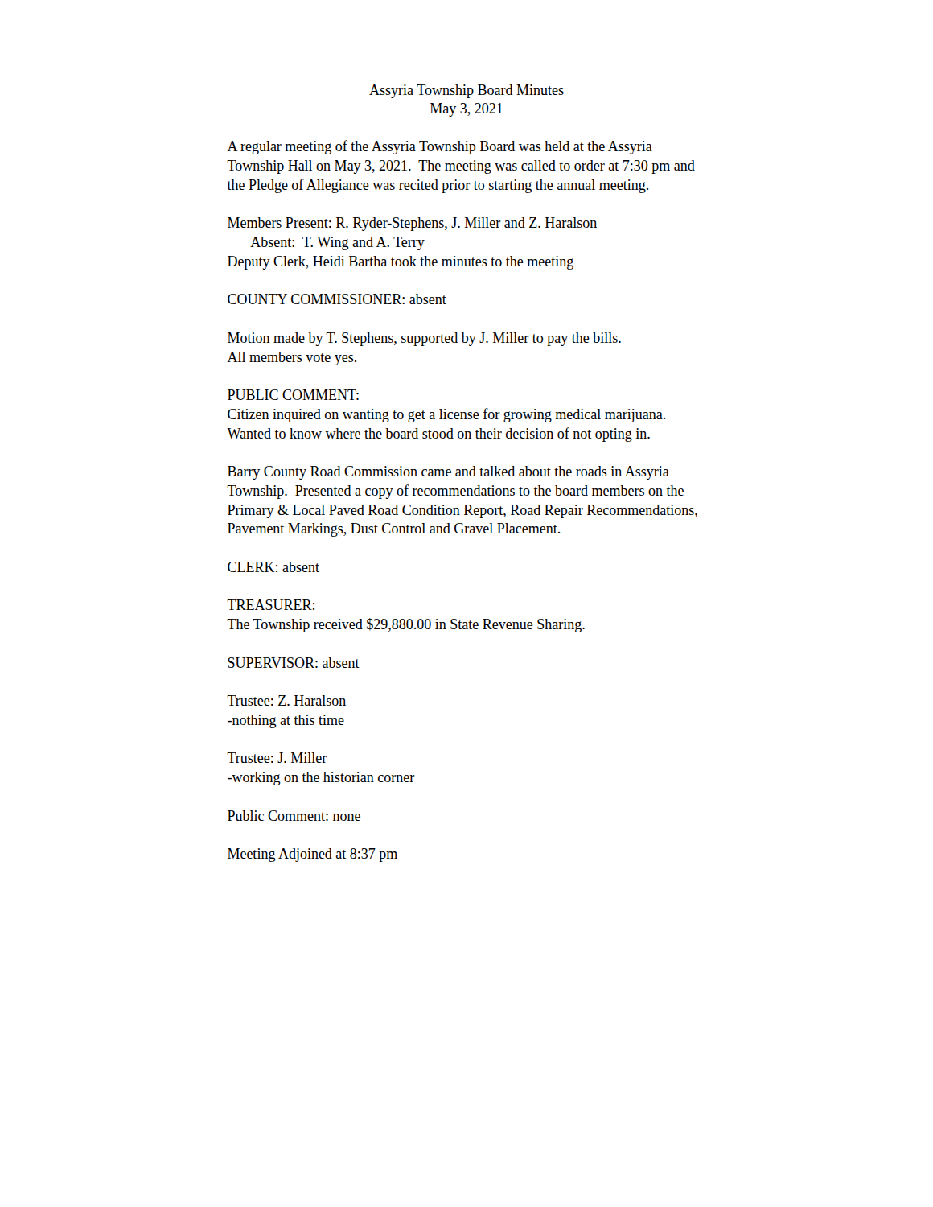Assyria Township Board MinutesMay 3, 2021
A regular meeting of the Assyria Township Board was held at the Assyria Township Hall on May 3, 2021. The meeting was called to order at 7:30 pm and the Pledge of Allegiance was recited prior to starting the annual meeting.
Members Present: R. Ryder-Stephens, J. Miller and Z. Haralson
Absent: T. Wing and A. Terry
Deputy Clerk, Heidi Bartha took the minutes to the meeting
COUNTY COMMISSIONER: absent
Motion made by T. Stephens, supported by J. Miller to pay the bills.
All members vote yes.
PUBLIC COMMENT:
Citizen inquired on wanting to get a license for growing medical marijuana. Wanted to know where the board stood on their decision of not opting in.
Barry County Road Commission came and talked about the roads in Assyria Township. Presented a copy of recommendations to the board members on the Primary & Local Paved Road Condition Report, Road Repair Recommendations, Pavement Markings, Dust Control and Gravel Placement.
CLERK: absent
TREASURER:
The Township received $29,880.00 in State Revenue Sharing.
SUPERVISOR: absent
Trustee: Z. Haralson
-nothing at this time
Trustee: J. Miller
-working on the historian corner
Public Comment: none
Meeting Adjoined at 8:37 pm